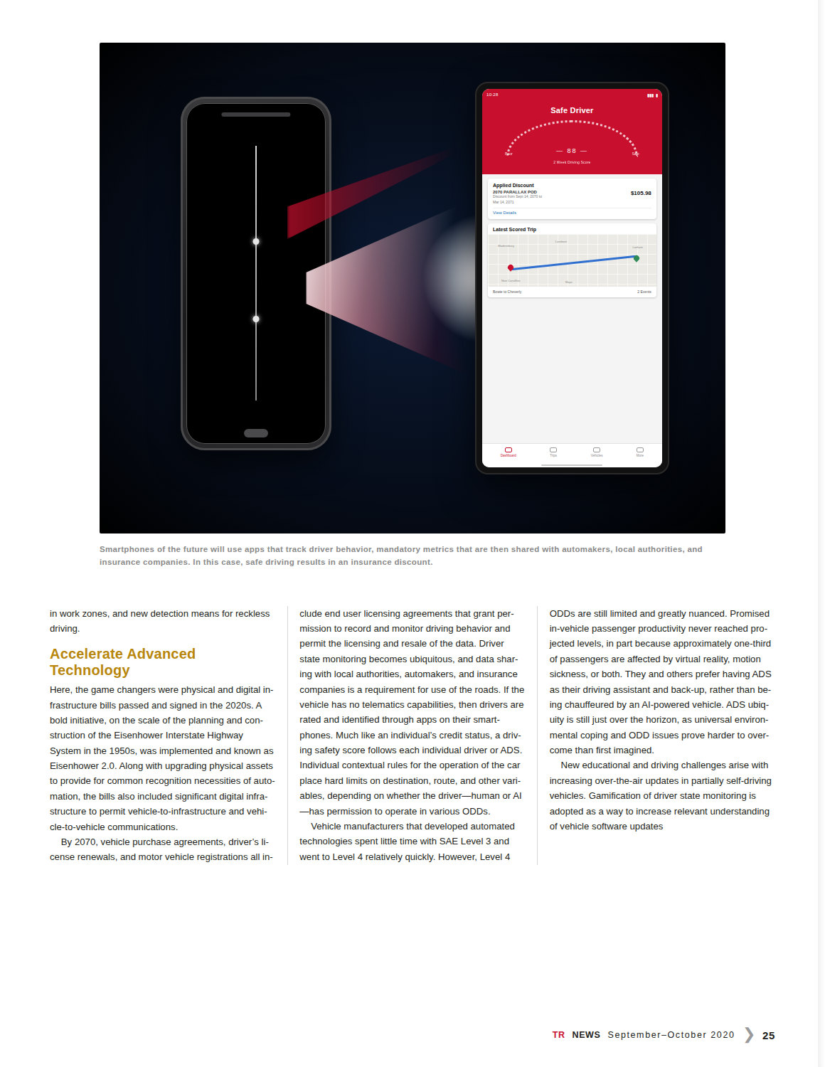10:28▮▮▮ ▮
Safe Driver
— 88 —
Poor
Safe
2 Week Driving Score
Applied Discount
2070 PARALLAX POD
Discount from Sept 14, 2070 to
Mar 14, 2071
$105.98
View Details
Latest Scored Trip
Bladensburg Landover Lanham New Carrollton Maps
Bowie to Cheverly 2 Events
Dashboard
Trips
Vehicles
More
Smartphones of the future will use apps that track driver behavior, mandatory metrics that are then shared with automakers, local authorities, and insurance companies. In this case, safe driving results in an insurance discount.
in work zones, and new detection means for reckless driving.
Accelerate Advanced Technology
Here, the game changers were physical and digital infrastructure bills passed and signed in the 2020s. A bold initiative, on the scale of the planning and construction of the Eisenhower Interstate Highway System in the 1950s, was implemented and known as Eisenhower 2.0. Along with upgrading physical assets to provide for common recognition necessities of automation, the bills also included significant digital infrastructure to permit vehicle-to-infrastructure and vehicle-to-vehicle communications.
By 2070, vehicle purchase agreements, driver’s license renewals, and motor vehicle registrations all include end user licensing agreements that grant permission to record and monitor driving behavior and permit the licensing and resale of the data. Driver state monitoring becomes ubiquitous, and data sharing with local authorities, automakers, and insurance companies is a requirement for use of the roads. If the vehicle has no telematics capabilities, then drivers are rated and identified through apps on their smartphones. Much like an individual’s credit status, a driving safety score follows each individual driver or ADS. Individual contextual rules for the operation of the car place hard limits on destination, route, and other variables, depending on whether the driver—human or AI—has permission to operate in various ODDs.
Vehicle manufacturers that developed automated technologies spent little time with SAE Level 3 and went to Level 4 relatively quickly. However, Level 4 ODDs are still limited and greatly nuanced. Promised in-vehicle passenger productivity never reached projected levels, in part because approximately one-third of passengers are affected by virtual reality, motion sickness, or both. They and others prefer having ADS as their driving assistant and back-up, rather than being chauffeured by an AI-powered vehicle. ADS ubiquity is still just over the horizon, as universal environmental coping and ODD issues prove harder to overcome than first imagined.
New educational and driving challenges arise with increasing over-the-air updates in partially self-driving vehicles. Gamification of driver state monitoring is adopted as a way to increase relevant understanding of vehicle software updates
TR NEWS September–October 2020 ❯ 25